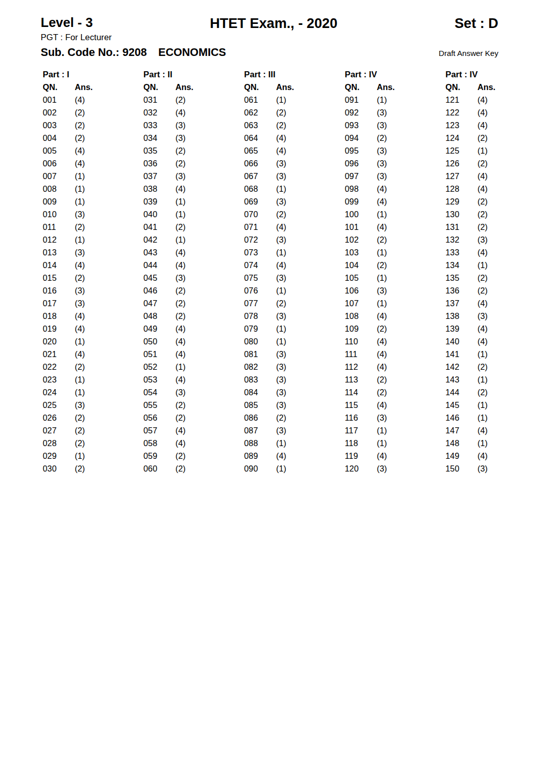Level - 3
HTET Exam., - 2020
Set : D
PGT : For Lecturer
Sub. Code No.: 9208 ECONOMICS
Draft Answer Key
| Part : I | | Part : II | | Part : III | | Part : IV | | Part : IV |
| --- | --- | --- | --- | --- | --- | --- | --- | --- |
| QN. | Ans. | | QN. | Ans. | | QN. | Ans. | | QN. | Ans. | | QN. | Ans. |
| 001 | (4) | | 031 | (2) | | 061 | (1) | | 091 | (1) | | 121 | (4) |
| 002 | (2) | | 032 | (4) | | 062 | (2) | | 092 | (3) | | 122 | (4) |
| 003 | (2) | | 033 | (3) | | 063 | (2) | | 093 | (3) | | 123 | (4) |
| 004 | (2) | | 034 | (3) | | 064 | (4) | | 094 | (2) | | 124 | (2) |
| 005 | (4) | | 035 | (2) | | 065 | (4) | | 095 | (3) | | 125 | (1) |
| 006 | (4) | | 036 | (2) | | 066 | (3) | | 096 | (3) | | 126 | (2) |
| 007 | (1) | | 037 | (3) | | 067 | (3) | | 097 | (3) | | 127 | (4) |
| 008 | (1) | | 038 | (4) | | 068 | (1) | | 098 | (4) | | 128 | (4) |
| 009 | (1) | | 039 | (1) | | 069 | (3) | | 099 | (4) | | 129 | (2) |
| 010 | (3) | | 040 | (1) | | 070 | (2) | | 100 | (1) | | 130 | (2) |
| 011 | (2) | | 041 | (2) | | 071 | (4) | | 101 | (4) | | 131 | (2) |
| 012 | (1) | | 042 | (1) | | 072 | (3) | | 102 | (2) | | 132 | (3) |
| 013 | (3) | | 043 | (4) | | 073 | (1) | | 103 | (1) | | 133 | (4) |
| 014 | (4) | | 044 | (4) | | 074 | (4) | | 104 | (2) | | 134 | (1) |
| 015 | (2) | | 045 | (3) | | 075 | (3) | | 105 | (1) | | 135 | (2) |
| 016 | (3) | | 046 | (2) | | 076 | (1) | | 106 | (3) | | 136 | (2) |
| 017 | (3) | | 047 | (2) | | 077 | (2) | | 107 | (1) | | 137 | (4) |
| 018 | (4) | | 048 | (2) | | 078 | (3) | | 108 | (4) | | 138 | (3) |
| 019 | (4) | | 049 | (4) | | 079 | (1) | | 109 | (2) | | 139 | (4) |
| 020 | (1) | | 050 | (4) | | 080 | (1) | | 110 | (4) | | 140 | (4) |
| 021 | (4) | | 051 | (4) | | 081 | (3) | | 111 | (4) | | 141 | (1) |
| 022 | (2) | | 052 | (1) | | 082 | (3) | | 112 | (4) | | 142 | (2) |
| 023 | (1) | | 053 | (4) | | 083 | (3) | | 113 | (2) | | 143 | (1) |
| 024 | (1) | | 054 | (3) | | 084 | (3) | | 114 | (2) | | 144 | (2) |
| 025 | (3) | | 055 | (2) | | 085 | (3) | | 115 | (4) | | 145 | (1) |
| 026 | (2) | | 056 | (2) | | 086 | (2) | | 116 | (3) | | 146 | (1) |
| 027 | (2) | | 057 | (4) | | 087 | (3) | | 117 | (1) | | 147 | (4) |
| 028 | (2) | | 058 | (4) | | 088 | (1) | | 118 | (1) | | 148 | (1) |
| 029 | (1) | | 059 | (2) | | 089 | (4) | | 119 | (4) | | 149 | (4) |
| 030 | (2) | | 060 | (2) | | 090 | (1) | | 120 | (3) | | 150 | (3) |